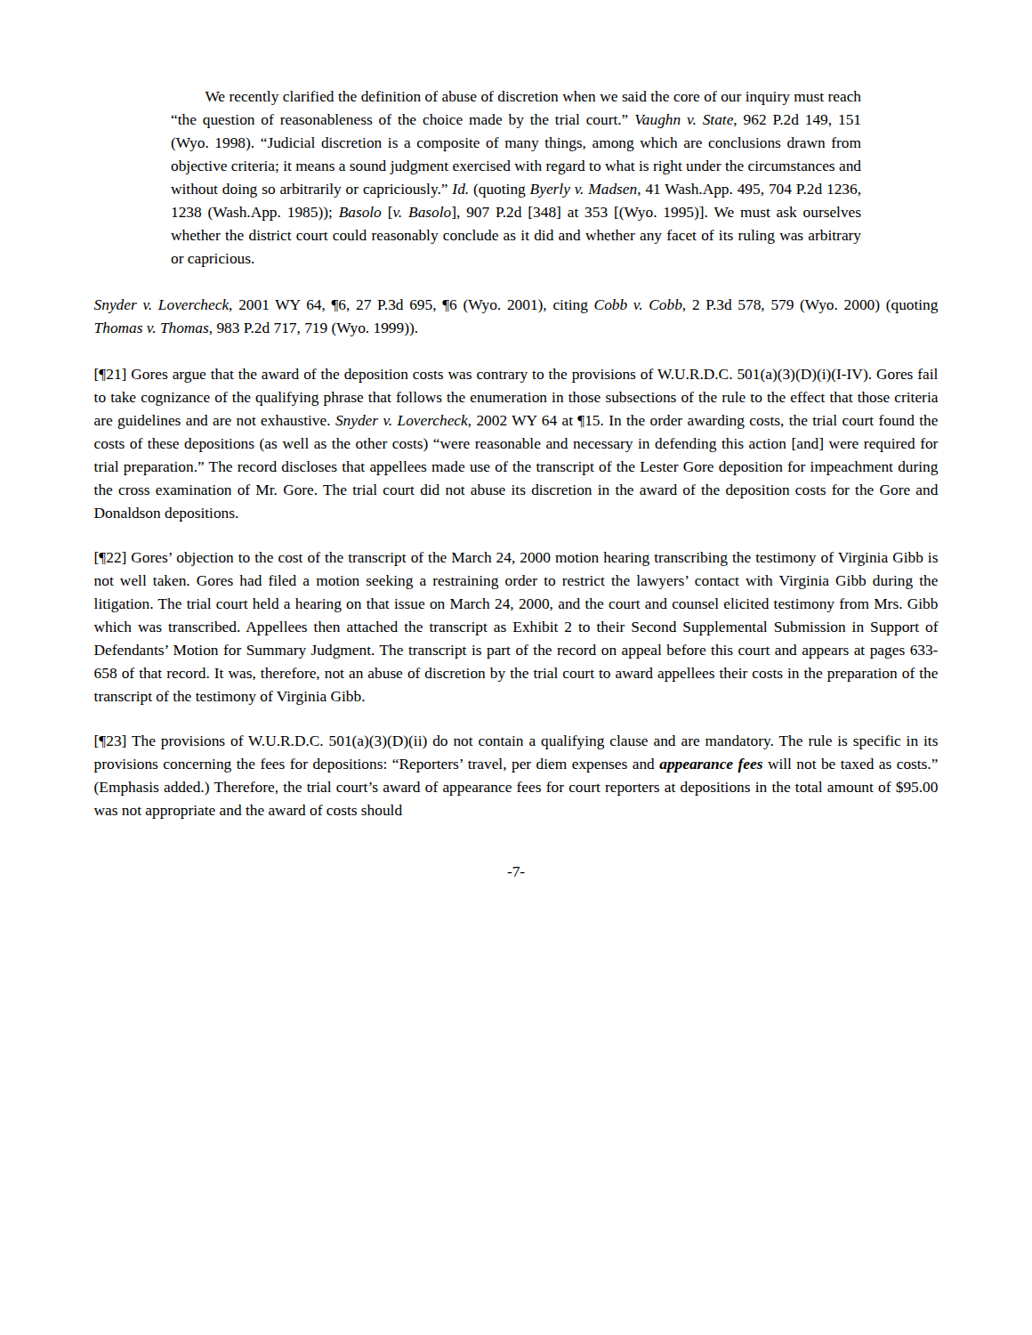We recently clarified the definition of abuse of discretion when we said the core of our inquiry must reach “the question of reasonableness of the choice made by the trial court.” Vaughn v. State, 962 P.2d 149, 151 (Wyo. 1998). “Judicial discretion is a composite of many things, among which are conclusions drawn from objective criteria; it means a sound judgment exercised with regard to what is right under the circumstances and without doing so arbitrarily or capriciously.” Id. (quoting Byerly v. Madsen, 41 Wash.App. 495, 704 P.2d 1236, 1238 (Wash.App. 1985)); Basolo [v. Basolo], 907 P.2d [348] at 353 [(Wyo. 1995)]. We must ask ourselves whether the district court could reasonably conclude as it did and whether any facet of its ruling was arbitrary or capricious.
Snyder v. Lovercheck, 2001 WY 64, ¶6, 27 P.3d 695, ¶6 (Wyo. 2001), citing Cobb v. Cobb, 2 P.3d 578, 579 (Wyo. 2000) (quoting Thomas v. Thomas, 983 P.2d 717, 719 (Wyo. 1999)).
[¶21] Gores argue that the award of the deposition costs was contrary to the provisions of W.U.R.D.C. 501(a)(3)(D)(i)(I-IV). Gores fail to take cognizance of the qualifying phrase that follows the enumeration in those subsections of the rule to the effect that those criteria are guidelines and are not exhaustive. Snyder v. Lovercheck, 2002 WY 64 at ¶15. In the order awarding costs, the trial court found the costs of these depositions (as well as the other costs) “were reasonable and necessary in defending this action [and] were required for trial preparation.” The record discloses that appellees made use of the transcript of the Lester Gore deposition for impeachment during the cross examination of Mr. Gore. The trial court did not abuse its discretion in the award of the deposition costs for the Gore and Donaldson depositions.
[¶22] Gores’ objection to the cost of the transcript of the March 24, 2000 motion hearing transcribing the testimony of Virginia Gibb is not well taken. Gores had filed a motion seeking a restraining order to restrict the lawyers’ contact with Virginia Gibb during the litigation. The trial court held a hearing on that issue on March 24, 2000, and the court and counsel elicited testimony from Mrs. Gibb which was transcribed. Appellees then attached the transcript as Exhibit 2 to their Second Supplemental Submission in Support of Defendants’ Motion for Summary Judgment. The transcript is part of the record on appeal before this court and appears at pages 633-658 of that record. It was, therefore, not an abuse of discretion by the trial court to award appellees their costs in the preparation of the transcript of the testimony of Virginia Gibb.
[¶23] The provisions of W.U.R.D.C. 501(a)(3)(D)(ii) do not contain a qualifying clause and are mandatory. The rule is specific in its provisions concerning the fees for depositions: “Reporters’ travel, per diem expenses and appearance fees will not be taxed as costs.” (Emphasis added.) Therefore, the trial court’s award of appearance fees for court reporters at depositions in the total amount of $95.00 was not appropriate and the award of costs should
-7-